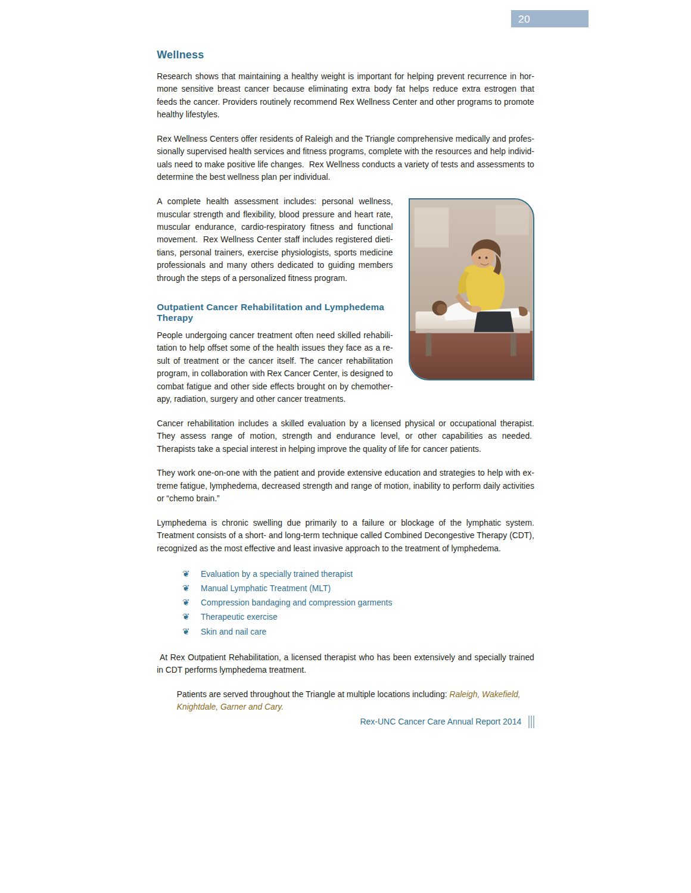20
Wellness
Research shows that maintaining a healthy weight is important for helping prevent recurrence in hormone sensitive breast cancer because eliminating extra body fat helps reduce extra estrogen that feeds the cancer. Providers routinely recommend Rex Wellness Center and other programs to promote healthy lifestyles.
Rex Wellness Centers offer residents of Raleigh and the Triangle comprehensive medically and professionally supervised health services and fitness programs, complete with the resources and help individuals need to make positive life changes. Rex Wellness conducts a variety of tests and assessments to determine the best wellness plan per individual.
A complete health assessment includes: personal wellness, muscular strength and flexibility, blood pressure and heart rate, muscular endurance, cardio-respiratory fitness and functional movement. Rex Wellness Center staff includes registered dietitians, personal trainers, exercise physiologists, sports medicine professionals and many others dedicated to guiding members through the steps of a personalized fitness program.
Outpatient Cancer Rehabilitation and Lymphedema Therapy
People undergoing cancer treatment often need skilled rehabilitation to help offset some of the health issues they face as a result of treatment or the cancer itself. The cancer rehabilitation program, in collaboration with Rex Cancer Center, is designed to combat fatigue and other side effects brought on by chemotherapy, radiation, surgery and other cancer treatments.
Cancer rehabilitation includes a skilled evaluation by a licensed physical or occupational therapist. They assess range of motion, strength and endurance level, or other capabilities as needed. Therapists take a special interest in helping improve the quality of life for cancer patients.
They work one-on-one with the patient and provide extensive education and strategies to help with extreme fatigue, lymphedema, decreased strength and range of motion, inability to perform daily activities or “chemo brain.”
Lymphedema is chronic swelling due primarily to a failure or blockage of the lymphatic system. Treatment consists of a short- and long-term technique called Combined Decongestive Therapy (CDT), recognized as the most effective and least invasive approach to the treatment of lymphedema.
Evaluation by a specially trained therapist
Manual Lymphatic Treatment (MLT)
Compression bandaging and compression garments
Therapeutic exercise
Skin and nail care
At Rex Outpatient Rehabilitation, a licensed therapist who has been extensively and specially trained in CDT performs lymphedema treatment.
Patients are served throughout the Triangle at multiple locations including: Raleigh, Wakefield, Knightdale, Garner and Cary.
Rex-UNC Cancer Care Annual Report 2014